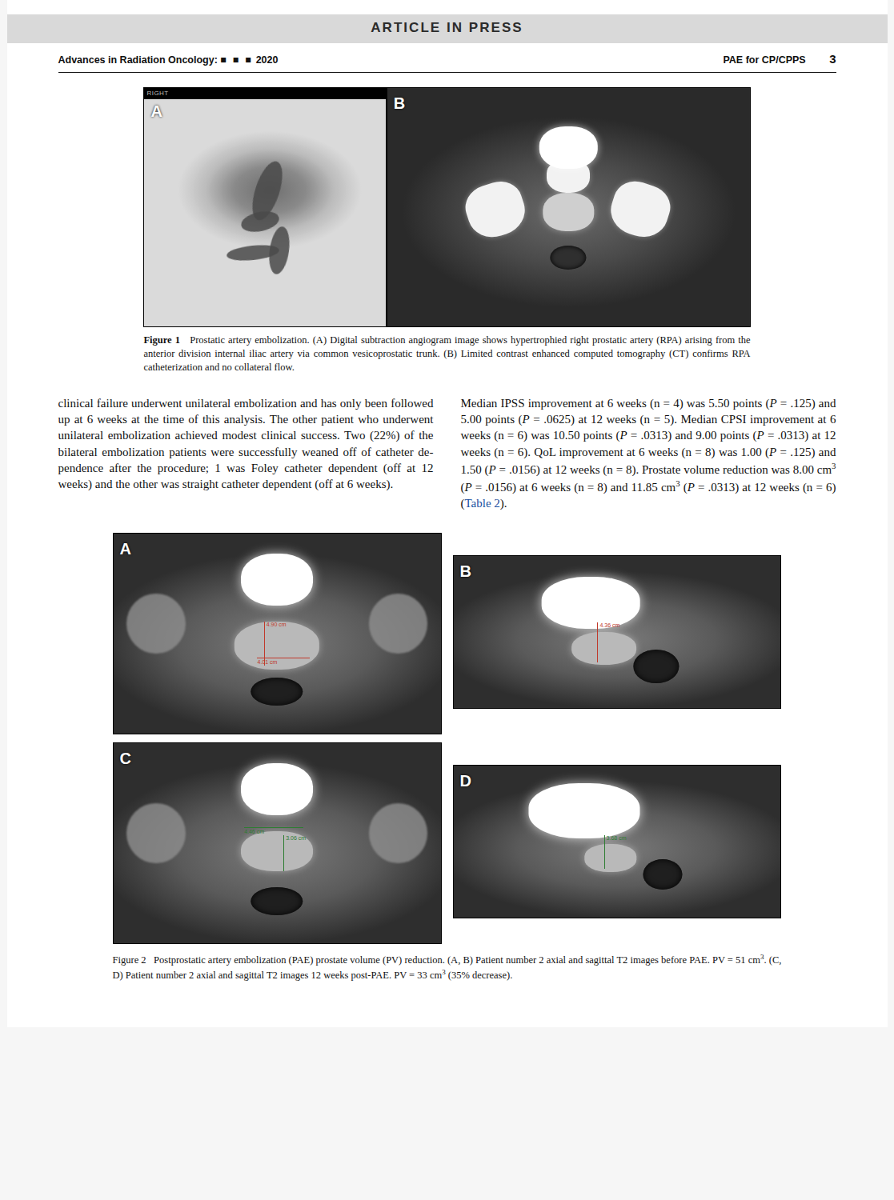ARTICLE IN PRESS
Advances in Radiation Oncology: ■ ■ ■ 2020
PAE for CP/CPPS 3
RIGHT
A
B
Figure 1 Prostatic artery embolization. (A) Digital subtraction angiogram image shows hypertrophied right prostatic artery (RPA) arising from the anterior division internal iliac artery via common vesicoprostatic trunk. (B) Limited contrast enhanced computed tomography (CT) confirms RPA catheterization and no collateral flow.
clinical failure underwent unilateral embolization and has only been followed up at 6 weeks at the time of this analysis. The other patient who underwent unilateral embolization achieved modest clinical success. Two (22%) of the bilateral embolization patients were successfully weaned off of catheter dependence after the procedure; 1 was Foley catheter dependent (off at 12 weeks) and the other was straight catheter dependent (off at 6 weeks).
Median IPSS improvement at 6 weeks (n = 4) was 5.50 points (P = .125) and 5.00 points (P = .0625) at 12 weeks (n = 5). Median CPSI improvement at 6 weeks (n = 6) was 10.50 points (P = .0313) and 9.00 points (P = .0313) at 12 weeks (n = 6). QoL improvement at 6 weeks (n = 8) was 1.00 (P = .125) and 1.50 (P = .0156) at 12 weeks (n = 8). Prostate volume reduction was 8.00 cm3 (P = .0156) at 6 weeks (n = 8) and 11.85 cm3 (P = .0313) at 12 weeks (n = 6) (Table 2).
4.90 cm
4.01 cm
A
4.36 cm
B
4.46 cm
3.06 cm
C
3.68 cm
D
Figure 2 Postprostatic artery embolization (PAE) prostate volume (PV) reduction. (A, B) Patient number 2 axial and sagittal T2 images before PAE. PV = 51 cm3. (C, D) Patient number 2 axial and sagittal T2 images 12 weeks post-PAE. PV = 33 cm3 (35% decrease).